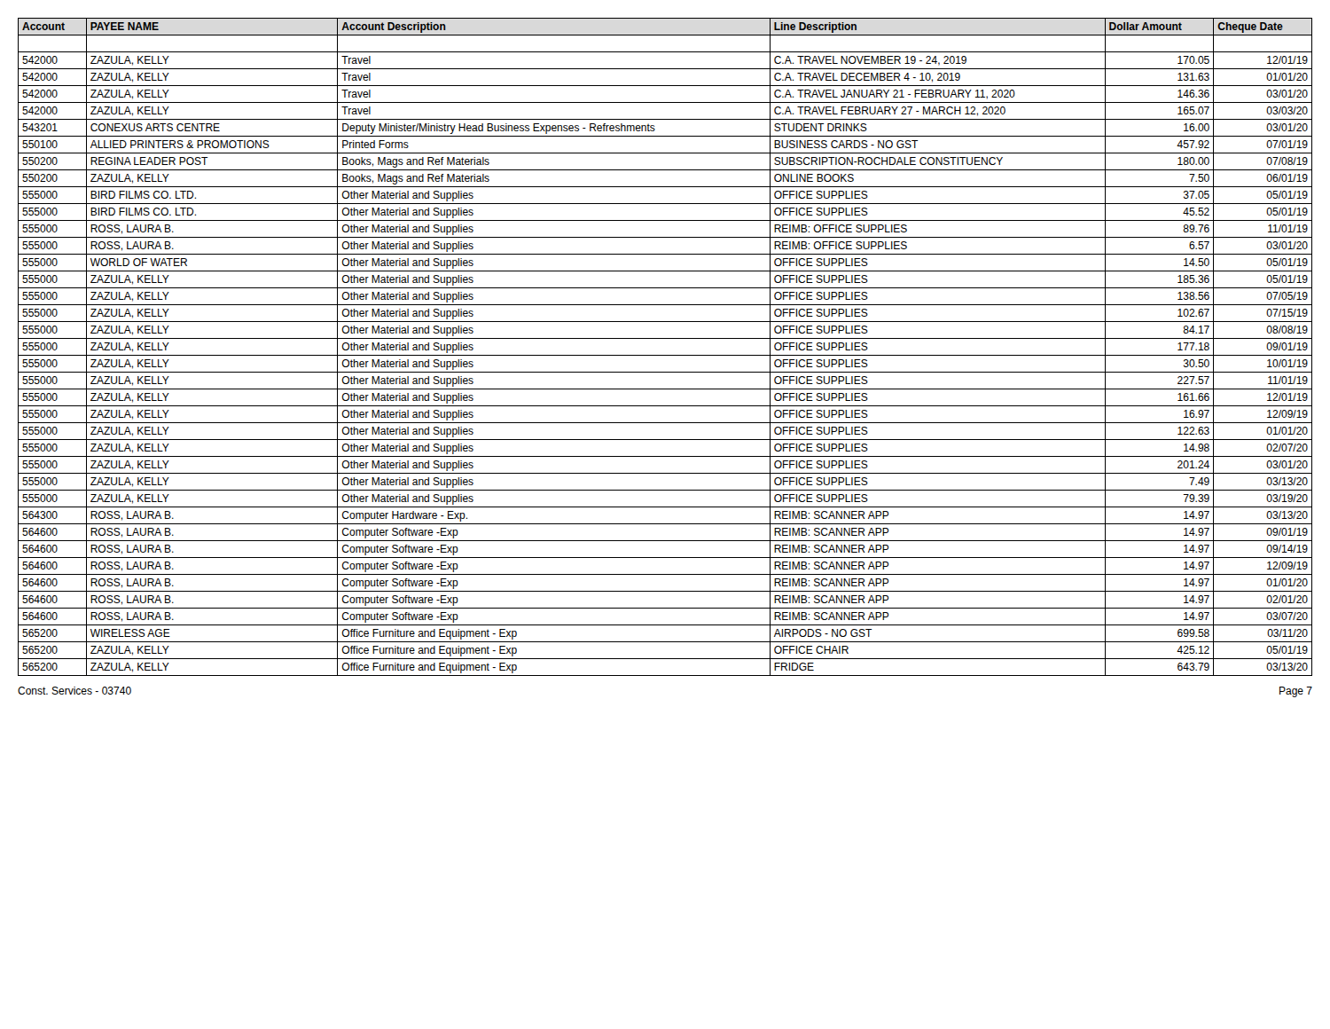| Account | PAYEE NAME | Account Description | Line Description | Dollar Amount | Cheque Date |
| --- | --- | --- | --- | --- | --- |
| 542000 | ZAZULA, KELLY | Travel | C.A. TRAVEL NOVEMBER 19 - 24, 2019 | 170.05 | 12/01/19 |
| 542000 | ZAZULA, KELLY | Travel | C.A. TRAVEL DECEMBER 4 - 10, 2019 | 131.63 | 01/01/20 |
| 542000 | ZAZULA, KELLY | Travel | C.A. TRAVEL JANUARY 21 - FEBRUARY 11, 2020 | 146.36 | 03/01/20 |
| 542000 | ZAZULA, KELLY | Travel | C.A. TRAVEL FEBRUARY 27 - MARCH 12, 2020 | 165.07 | 03/03/20 |
| 543201 | CONEXUS ARTS CENTRE | Deputy Minister/Ministry Head Business Expenses - Refreshments | STUDENT DRINKS | 16.00 | 03/01/20 |
| 550100 | ALLIED PRINTERS & PROMOTIONS | Printed Forms | BUSINESS CARDS - NO GST | 457.92 | 07/01/19 |
| 550200 | REGINA LEADER POST | Books, Mags and Ref Materials | SUBSCRIPTION-ROCHDALE CONSTITUENCY | 180.00 | 07/08/19 |
| 550200 | ZAZULA, KELLY | Books, Mags and Ref Materials | ONLINE BOOKS | 7.50 | 06/01/19 |
| 555000 | BIRD FILMS CO. LTD. | Other Material and Supplies | OFFICE SUPPLIES | 37.05 | 05/01/19 |
| 555000 | BIRD FILMS CO. LTD. | Other Material and Supplies | OFFICE SUPPLIES | 45.52 | 05/01/19 |
| 555000 | ROSS, LAURA B. | Other Material and Supplies | REIMB: OFFICE SUPPLIES | 89.76 | 11/01/19 |
| 555000 | ROSS, LAURA B. | Other Material and Supplies | REIMB: OFFICE SUPPLIES | 6.57 | 03/01/20 |
| 555000 | WORLD OF WATER | Other Material and Supplies | OFFICE SUPPLIES | 14.50 | 05/01/19 |
| 555000 | ZAZULA, KELLY | Other Material and Supplies | OFFICE SUPPLIES | 185.36 | 05/01/19 |
| 555000 | ZAZULA, KELLY | Other Material and Supplies | OFFICE SUPPLIES | 138.56 | 07/05/19 |
| 555000 | ZAZULA, KELLY | Other Material and Supplies | OFFICE SUPPLIES | 102.67 | 07/15/19 |
| 555000 | ZAZULA, KELLY | Other Material and Supplies | OFFICE SUPPLIES | 84.17 | 08/08/19 |
| 555000 | ZAZULA, KELLY | Other Material and Supplies | OFFICE SUPPLIES | 177.18 | 09/01/19 |
| 555000 | ZAZULA, KELLY | Other Material and Supplies | OFFICE SUPPLIES | 30.50 | 10/01/19 |
| 555000 | ZAZULA, KELLY | Other Material and Supplies | OFFICE SUPPLIES | 227.57 | 11/01/19 |
| 555000 | ZAZULA, KELLY | Other Material and Supplies | OFFICE SUPPLIES | 161.66 | 12/01/19 |
| 555000 | ZAZULA, KELLY | Other Material and Supplies | OFFICE SUPPLIES | 16.97 | 12/09/19 |
| 555000 | ZAZULA, KELLY | Other Material and Supplies | OFFICE SUPPLIES | 122.63 | 01/01/20 |
| 555000 | ZAZULA, KELLY | Other Material and Supplies | OFFICE SUPPLIES | 14.98 | 02/07/20 |
| 555000 | ZAZULA, KELLY | Other Material and Supplies | OFFICE SUPPLIES | 201.24 | 03/01/20 |
| 555000 | ZAZULA, KELLY | Other Material and Supplies | OFFICE SUPPLIES | 7.49 | 03/13/20 |
| 555000 | ZAZULA, KELLY | Other Material and Supplies | OFFICE SUPPLIES | 79.39 | 03/19/20 |
| 564300 | ROSS, LAURA B. | Computer Hardware - Exp. | REIMB: SCANNER APP | 14.97 | 03/13/20 |
| 564600 | ROSS, LAURA B. | Computer Software -Exp | REIMB: SCANNER APP | 14.97 | 09/01/19 |
| 564600 | ROSS, LAURA B. | Computer Software -Exp | REIMB: SCANNER APP | 14.97 | 09/14/19 |
| 564600 | ROSS, LAURA B. | Computer Software -Exp | REIMB: SCANNER APP | 14.97 | 12/09/19 |
| 564600 | ROSS, LAURA B. | Computer Software -Exp | REIMB: SCANNER APP | 14.97 | 01/01/20 |
| 564600 | ROSS, LAURA B. | Computer Software -Exp | REIMB: SCANNER APP | 14.97 | 02/01/20 |
| 564600 | ROSS, LAURA B. | Computer Software -Exp | REIMB: SCANNER APP | 14.97 | 03/07/20 |
| 565200 | WIRELESS AGE | Office Furniture and Equipment - Exp | AIRPODS - NO GST | 699.58 | 03/11/20 |
| 565200 | ZAZULA, KELLY | Office Furniture and Equipment - Exp | OFFICE CHAIR | 425.12 | 05/01/19 |
| 565200 | ZAZULA, KELLY | Office Furniture and Equipment - Exp | FRIDGE | 643.79 | 03/13/20 |
Const. Services - 03740 Page 7